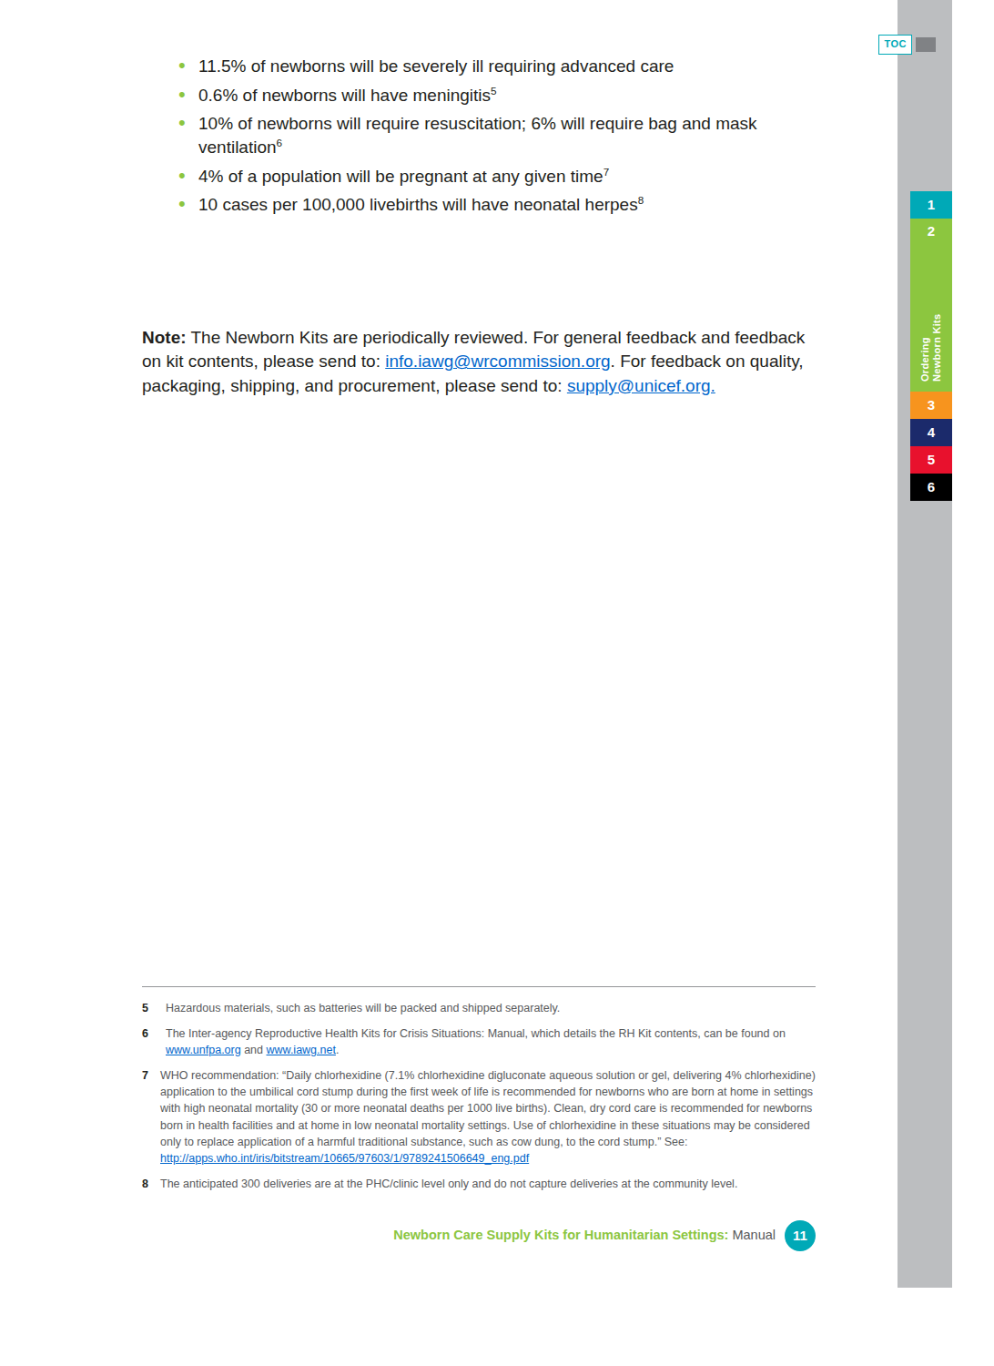TOC
1
2 Ordering
Newborn Kits
3
4
5
6
11.5% of newborns will be severely ill requiring advanced care
0.6% of newborns will have meningitis5
10% of newborns will require resuscitation; 6% will require bag and mask ventilation6
4% of a population will be pregnant at any given time7
10 cases per 100,000 livebirths will have neonatal herpes8
Note: The Newborn Kits are periodically reviewed. For general feedback and feedback on kit contents, please send to: info.iawg@wrcommission.org. For feedback on quality, packaging, shipping, and procurement, please send to: supply@unicef.org.
5
Hazardous materials, such as batteries will be packed and shipped separately.
6
The Inter-agency Reproductive Health Kits for Crisis Situations: Manual, which details the RH Kit contents, can be found on www.unfpa.org and www.iawg.net.
7
WHO recommendation: “Daily chlorhexidine (7.1% chlorhexidine digluconate aqueous solution or gel, delivering 4% chlorhexidine) application to the umbilical cord stump during the first week of life is recommended for newborns who are born at home in settings with high neonatal mortality (30 or more neonatal deaths per 1000 live births). Clean, dry cord care is recommended for newborns born in health facilities and at home in low neonatal mortality settings. Use of chlorhexidine in these situations may be considered only to replace application of a harmful traditional substance, such as cow dung, to the cord stump.” See: http://apps.who.int/iris/bitstream/10665/97603/1/9789241506649_eng.pdf
8
The anticipated 300 deliveries are at the PHC/clinic level only and do not capture deliveries at the community level.
Newborn Care Supply Kits for Humanitarian Settings: Manual 11